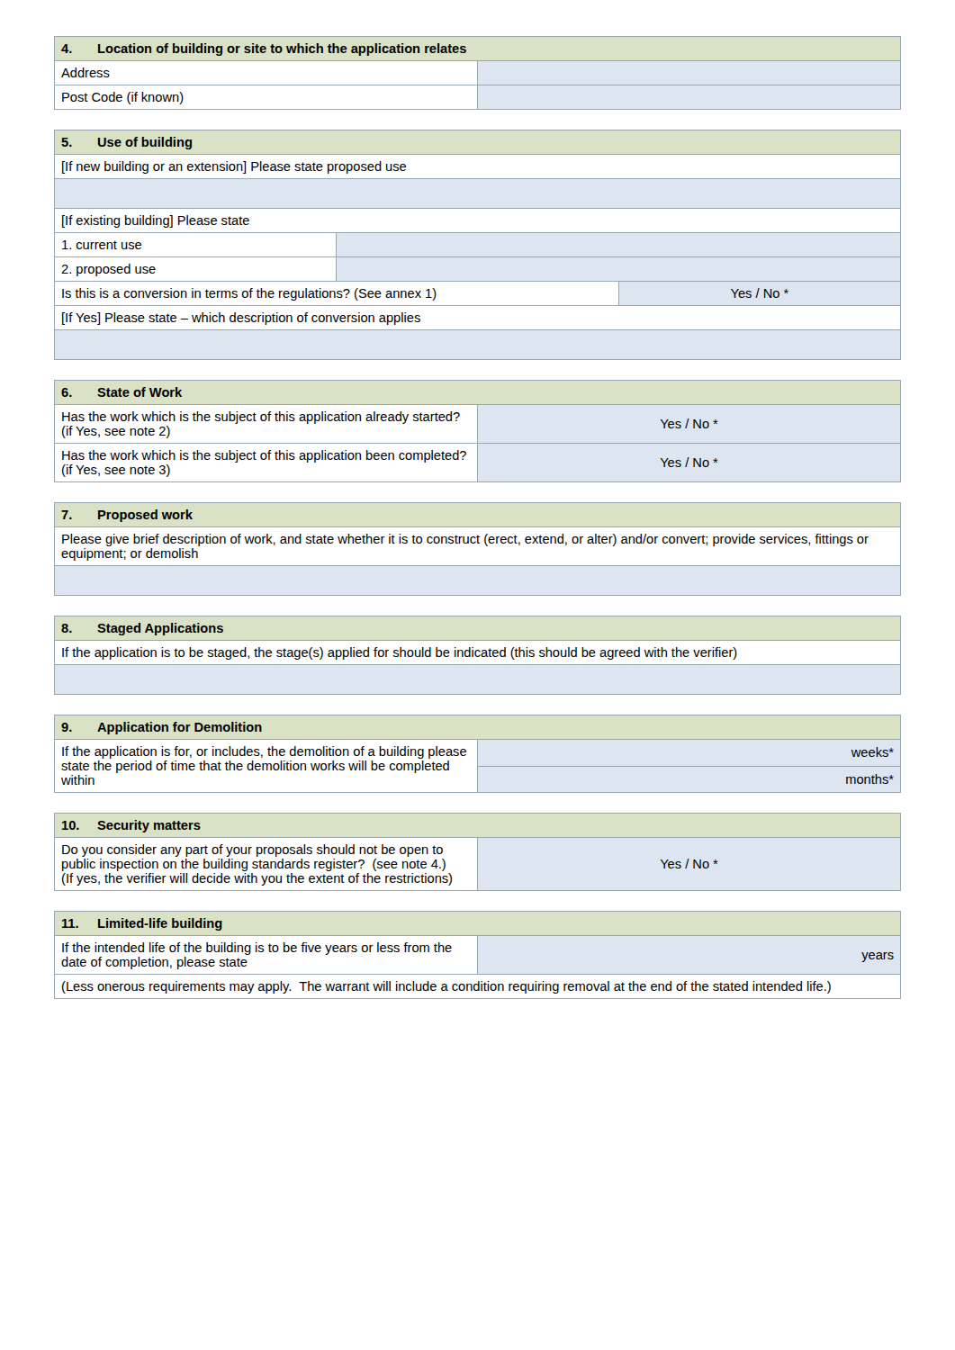| 4. Location of building or site to which the application relates |
| Address | |
| Post Code (if known) | |
| 5. Use of building |
| [If new building or an extension] Please state proposed use |
| [If existing building] Please state |
| 1. current use | |
| 2. proposed use | |
| Is this is a conversion in terms of the regulations? (See annex 1) | Yes / No * |
| [If Yes] Please state – which description of conversion applies |
| 6. State of Work |
| Has the work which is the subject of this application already started? (if Yes, see note 2) | Yes / No * |
| Has the work which is the subject of this application been completed? (if Yes, see note 3) | Yes / No * |
| 7. Proposed work |
| Please give brief description of work, and state whether it is to construct (erect, extend, or alter) and/or convert; provide services, fittings or equipment; or demolish |
| 8. Staged Applications |
| If the application is to be staged, the stage(s) applied for should be indicated (this should be agreed with the verifier) |
| 9. Application for Demolition |
| If the application is for, or includes, the demolition of a building please state the period of time that the demolition works will be completed within | weeks* |
| months* |
| 10. Security matters |
| Do you consider any part of your proposals should not be open to public inspection on the building standards register? (see note 4.) (If yes, the verifier will decide with you the extent of the restrictions) | Yes / No * |
| 11. Limited-life building |
| If the intended life of the building is to be five years or less from the date of completion, please state | years |
| (Less onerous requirements may apply. The warrant will include a condition requiring removal at the end of the stated intended life.) |